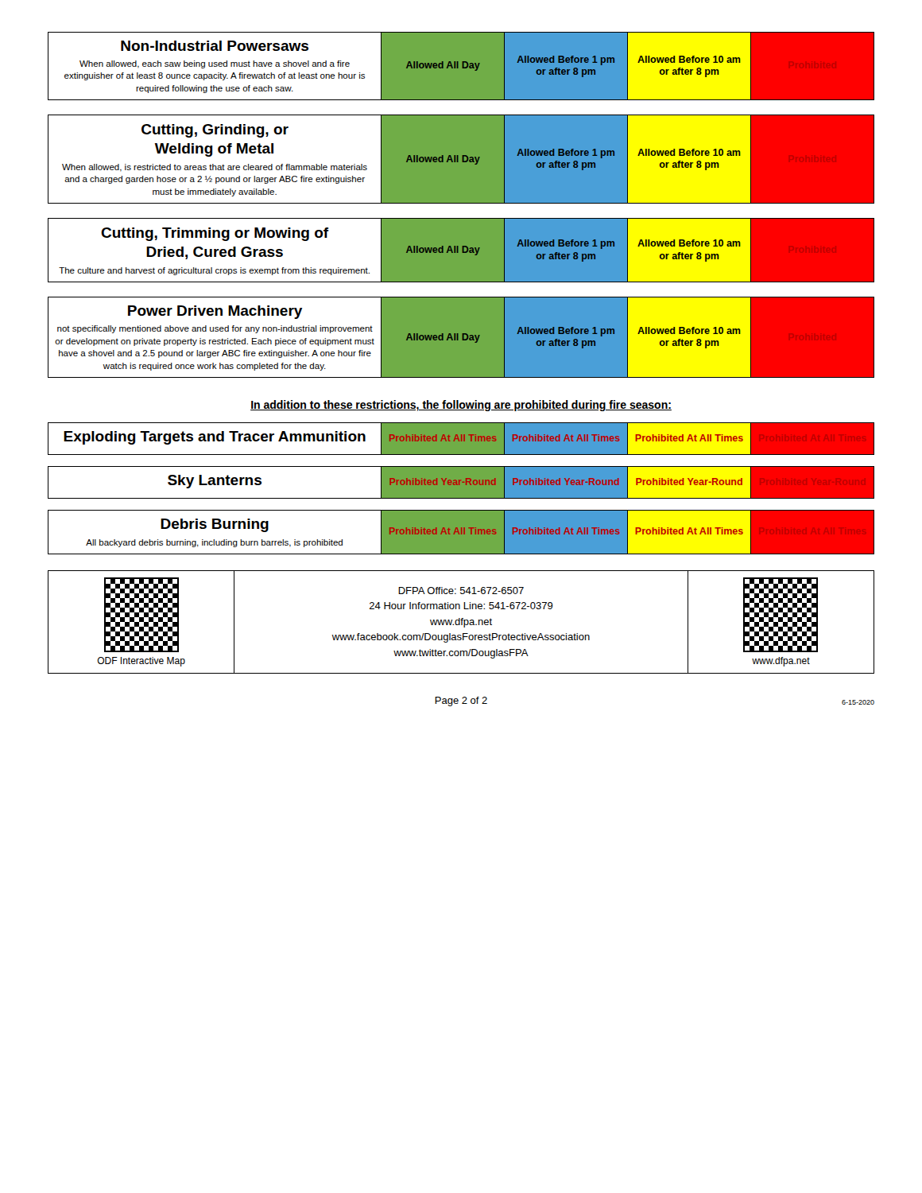| Non-Industrial Powersaws When allowed, each saw being used must have a shovel and a fire extinguisher of at least 8 ounce capacity. A firewatch of at least one hour is required following the use of each saw. | Allowed All Day | Allowed Before 1 pm or after 8 pm | Allowed Before 10 am or after 8 pm | Prohibited |
| Cutting, Grinding, or Welding of Metal When allowed, is restricted to areas that are cleared of flammable materials and a charged garden hose or a 2 ½ pound or larger ABC fire extinguisher must be immediately available. | Allowed All Day | Allowed Before 1 pm or after 8 pm | Allowed Before 10 am or after 8 pm | Prohibited |
| Cutting, Trimming or Mowing of Dried, Cured Grass The culture and harvest of agricultural crops is exempt from this requirement. | Allowed All Day | Allowed Before 1 pm or after 8 pm | Allowed Before 10 am or after 8 pm | Prohibited |
| Power Driven Machinery not specifically mentioned above and used for any non-industrial improvement or development on private property is restricted. Each piece of equipment must have a shovel and a 2.5 pound or larger ABC fire extinguisher. A one hour fire watch is required once work has completed for the day. | Allowed All Day | Allowed Before 1 pm or after 8 pm | Allowed Before 10 am or after 8 pm | Prohibited |
In addition to these restrictions, the following are prohibited during fire season:
| Exploding Targets and Tracer Ammunition | Prohibited At All Times | Prohibited At All Times | Prohibited At All Times | Prohibited At All Times |
| Sky Lanterns | Prohibited Year-Round | Prohibited Year-Round | Prohibited Year-Round | Prohibited Year-Round |
| Debris Burning All backyard debris burning, including burn barrels, is prohibited | Prohibited At All Times | Prohibited At All Times | Prohibited At All Times | Prohibited At All Times |
| ODF Interactive Map | DFPA Office: 541-672-6507 24 Hour Information Line: 541-672-0379 www.dfpa.net www.facebook.com/DouglasForestProtectiveAssociation www.twitter.com/DouglasFPA | www.dfpa.net |
Page 2 of 2 6-15-2020